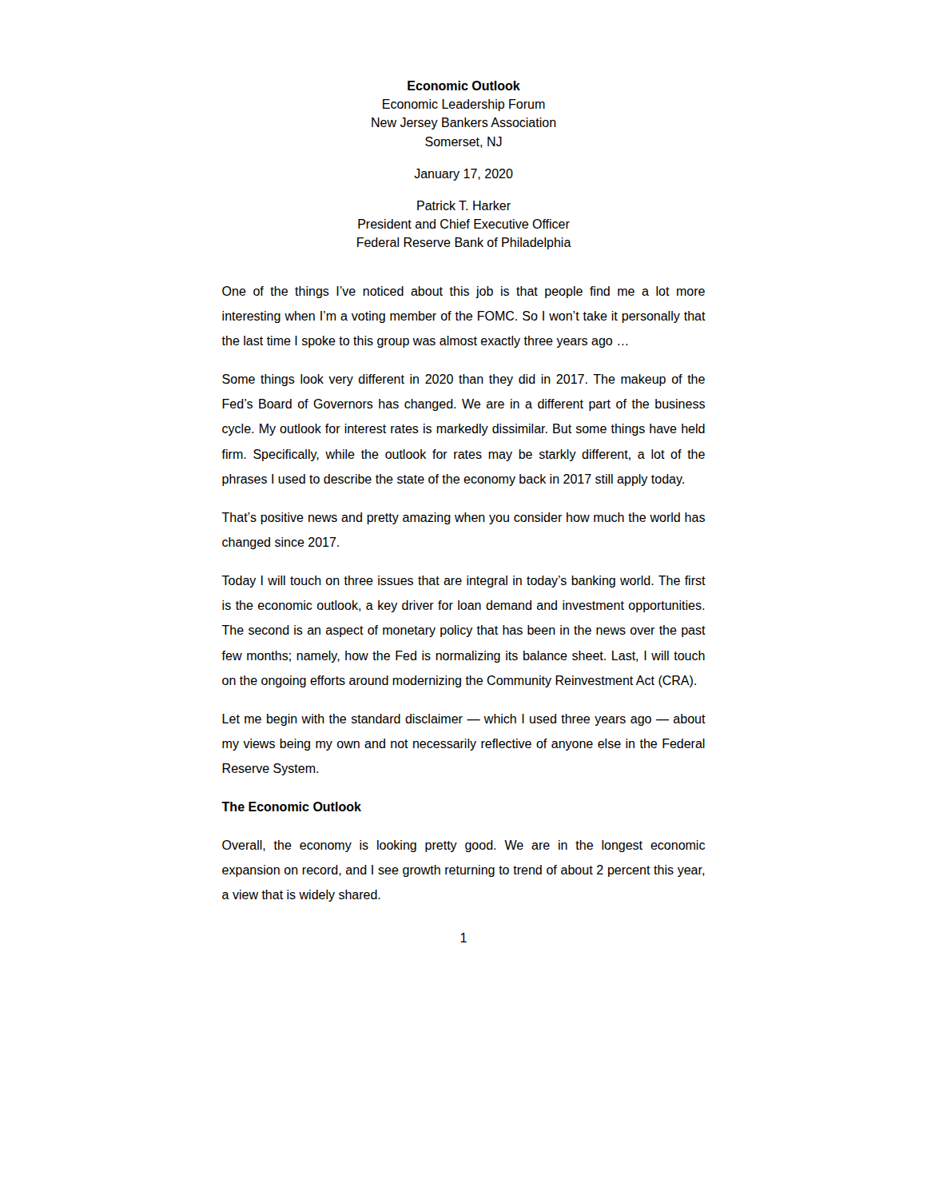Economic Outlook
Economic Leadership Forum
New Jersey Bankers Association
Somerset, NJ
January 17, 2020
Patrick T. Harker
President and Chief Executive Officer
Federal Reserve Bank of Philadelphia
One of the things I’ve noticed about this job is that people find me a lot more interesting when I’m a voting member of the FOMC. So I won’t take it personally that the last time I spoke to this group was almost exactly three years ago …
Some things look very different in 2020 than they did in 2017. The makeup of the Fed’s Board of Governors has changed. We are in a different part of the business cycle. My outlook for interest rates is markedly dissimilar. But some things have held firm. Specifically, while the outlook for rates may be starkly different, a lot of the phrases I used to describe the state of the economy back in 2017 still apply today.
That’s positive news and pretty amazing when you consider how much the world has changed since 2017.
Today I will touch on three issues that are integral in today’s banking world. The first is the economic outlook, a key driver for loan demand and investment opportunities. The second is an aspect of monetary policy that has been in the news over the past few months; namely, how the Fed is normalizing its balance sheet. Last, I will touch on the ongoing efforts around modernizing the Community Reinvestment Act (CRA).
Let me begin with the standard disclaimer — which I used three years ago — about my views being my own and not necessarily reflective of anyone else in the Federal Reserve System.
The Economic Outlook
Overall, the economy is looking pretty good. We are in the longest economic expansion on record, and I see growth returning to trend of about 2 percent this year, a view that is widely shared.
1